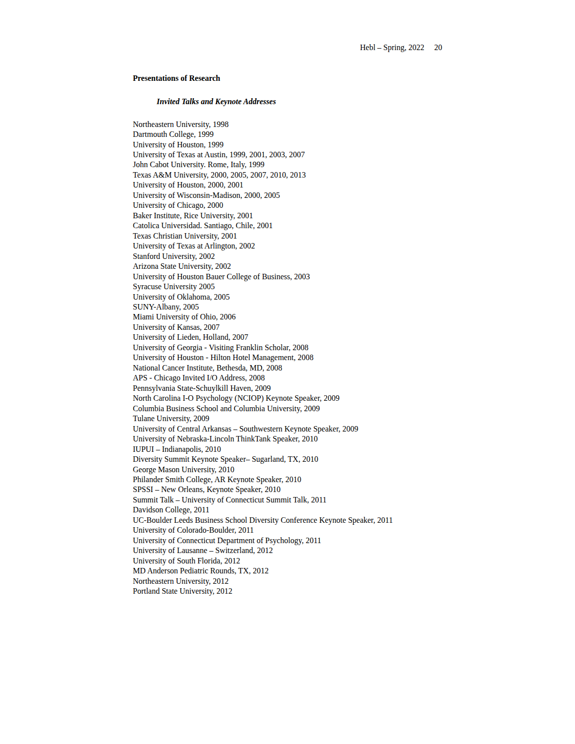Hebl – Spring, 2022 20
Presentations of Research
Invited Talks and Keynote Addresses
Northeastern University, 1998
Dartmouth College, 1999
University of Houston, 1999
University of Texas at Austin, 1999, 2001, 2003, 2007
John Cabot University. Rome, Italy, 1999
Texas A&M University, 2000, 2005, 2007, 2010, 2013
University of Houston, 2000, 2001
University of Wisconsin-Madison, 2000, 2005
University of Chicago, 2000
Baker Institute, Rice University, 2001
Catolica Universidad. Santiago, Chile, 2001
Texas Christian University, 2001
University of Texas at Arlington, 2002
Stanford University, 2002
Arizona State University, 2002
University of Houston Bauer College of Business, 2003
Syracuse University 2005
University of Oklahoma, 2005
SUNY-Albany, 2005
Miami University of Ohio, 2006
University of Kansas, 2007
University of Lieden, Holland, 2007
University of Georgia - Visiting Franklin Scholar, 2008
University of Houston - Hilton Hotel Management, 2008
National Cancer Institute, Bethesda, MD, 2008
APS - Chicago Invited I/O Address, 2008
Pennsylvania State-Schuylkill Haven, 2009
North Carolina I-O Psychology (NCIOP) Keynote Speaker, 2009
Columbia Business School and Columbia University, 2009
Tulane University, 2009
University of Central Arkansas – Southwestern Keynote Speaker, 2009
University of Nebraska-Lincoln ThinkTank Speaker, 2010
IUPUI – Indianapolis, 2010
Diversity Summit Keynote Speaker– Sugarland, TX, 2010
George Mason University, 2010
Philander Smith College, AR Keynote Speaker, 2010
SPSSI – New Orleans, Keynote Speaker, 2010
Summit Talk – University of Connecticut Summit Talk, 2011
Davidson College, 2011
UC-Boulder Leeds Business School Diversity Conference Keynote Speaker, 2011
University of Colorado-Boulder, 2011
University of Connecticut Department of Psychology, 2011
University of Lausanne – Switzerland, 2012
University of South Florida, 2012
MD Anderson Pediatric Rounds, TX, 2012
Northeastern University, 2012
Portland State University, 2012